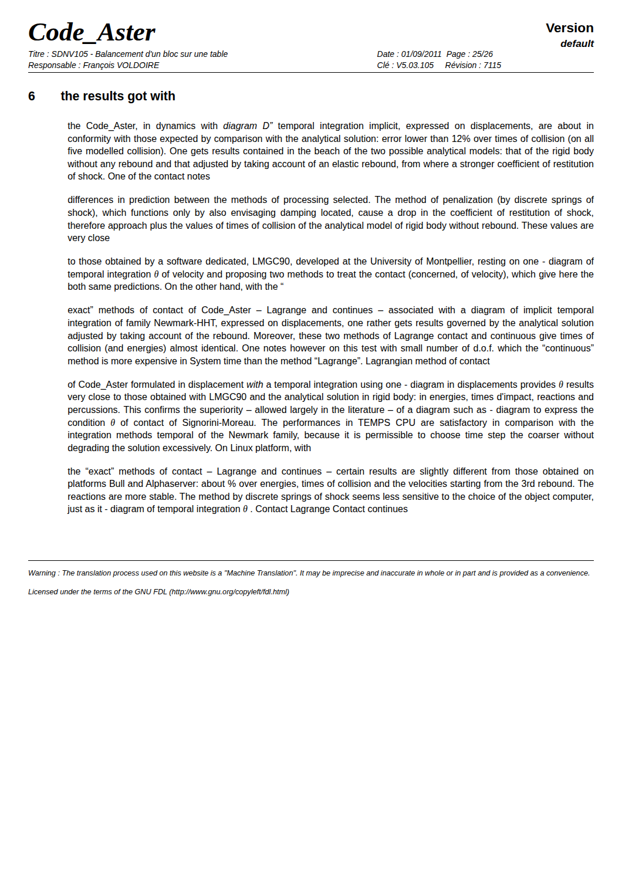Code_Aster
Version
default
| Titre : SDNV105 - Balancement d'un bloc sur une table | Date : 01/09/2011 Page : 25/26 |
| Responsable : François VOLDOIRE | Clé : V5.03.105 Révision : 7115 |
6the results got with
the Code_Aster, in dynamics with diagram D” temporal integration implicit, expressed on displacements, are about in conformity with those expected by comparison with the analytical solution: error lower than 12% over times of collision (on all five modelled collision). One gets results contained in the beach of the two possible analytical models: that of the rigid body without any rebound and that adjusted by taking account of an elastic rebound, from where a stronger coefficient of restitution of shock. One of the contact notes
differences in prediction between the methods of processing selected. The method of penalization (by discrete springs of shock), which functions only by also envisaging damping located, cause a drop in the coefficient of restitution of shock, therefore approach plus the values of times of collision of the analytical model of rigid body without rebound. These values are very close
to those obtained by a software dedicated, LMGC90, developed at the University of Montpellier, resting on one - diagram of temporal integration θ of velocity and proposing two methods to treat the contact (concerned, of velocity), which give here the both same predictions. On the other hand, with the “
exact” methods of contact of Code_Aster – Lagrange and continues – associated with a diagram of implicit temporal integration of family Newmark-HHT, expressed on displacements, one rather gets results governed by the analytical solution adjusted by taking account of the rebound. Moreover, these two methods of Lagrange contact and continuous give times of collision (and energies) almost identical. One notes however on this test with small number of d.o.f. which the “continuous” method is more expensive in System time than the method “Lagrange”. Lagrangian method of contact
of Code_Aster formulated in displacement with a temporal integration using one - diagram in displacements provides θ results very close to those obtained with LMGC90 and the analytical solution in rigid body: in energies, times d'impact, reactions and percussions. This confirms the superiority – allowed largely in the literature – of a diagram such as - diagram to express the condition θ of contact of Signorini-Moreau. The performances in TEMPS CPU are satisfactory in comparison with the integration methods temporal of the Newmark family, because it is permissible to choose time step the coarser without degrading the solution excessively. On Linux platform, with
the “exact” methods of contact – Lagrange and continues – certain results are slightly different from those obtained on platforms Bull and Alphaserver: about % over energies, times of collision and the velocities starting from the 3rd rebound. The reactions are more stable. The method by discrete springs of shock seems less sensitive to the choice of the object computer, just as it - diagram of temporal integration θ . Contact Lagrange Contact continues
Warning : The translation process used on this website is a "Machine Translation". It may be imprecise and inaccurate in whole or in part and is provided as a convenience.
Licensed under the terms of the GNU FDL (http://www.gnu.org/copyleft/fdl.html)